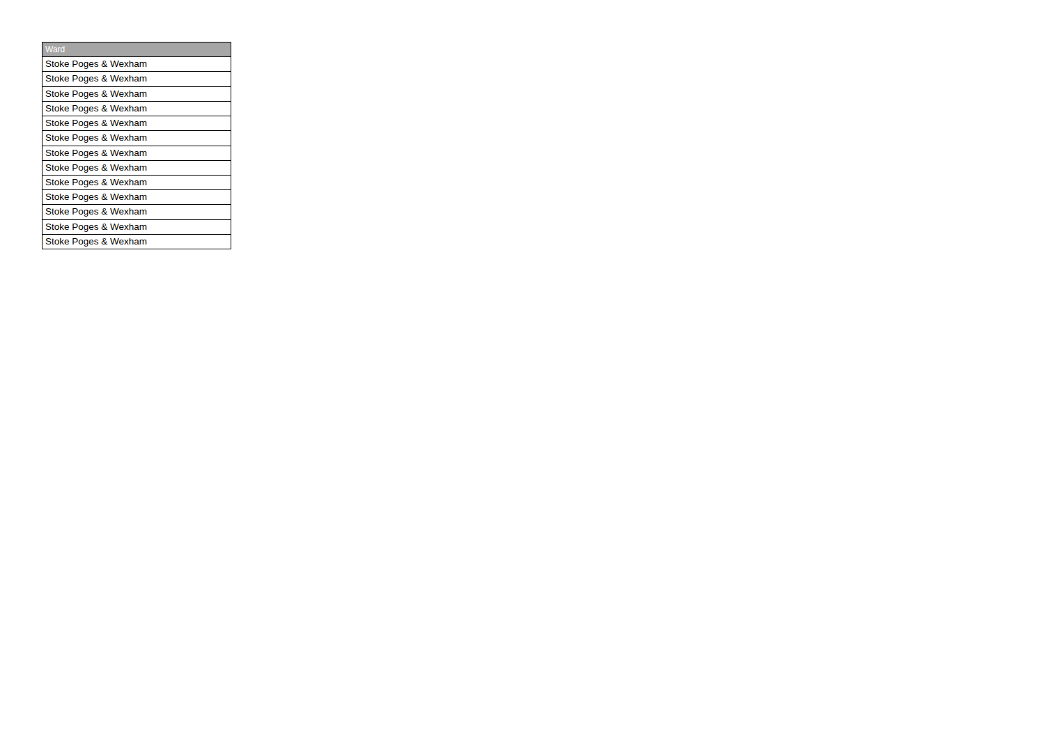| Ward |
| --- |
| Stoke Poges & Wexham |
| Stoke Poges & Wexham |
| Stoke Poges & Wexham |
| Stoke Poges & Wexham |
| Stoke Poges & Wexham |
| Stoke Poges & Wexham |
| Stoke Poges & Wexham |
| Stoke Poges & Wexham |
| Stoke Poges & Wexham |
| Stoke Poges & Wexham |
| Stoke Poges & Wexham |
| Stoke Poges & Wexham |
| Stoke Poges & Wexham |